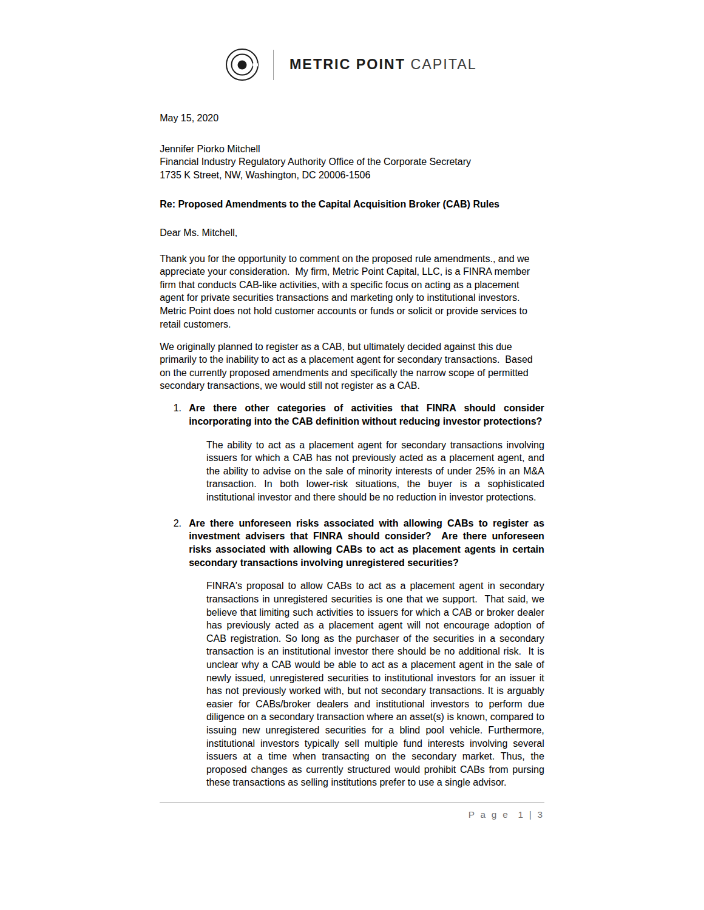METRIC POINT CAPITAL
May 15, 2020
Jennifer Piorko Mitchell
Financial Industry Regulatory Authority Office of the Corporate Secretary
1735 K Street, NW, Washington, DC 20006-1506
Re: Proposed Amendments to the Capital Acquisition Broker (CAB) Rules
Dear Ms. Mitchell,
Thank you for the opportunity to comment on the proposed rule amendments., and we appreciate your consideration. My firm, Metric Point Capital, LLC, is a FINRA member firm that conducts CAB-like activities, with a specific focus on acting as a placement agent for private securities transactions and marketing only to institutional investors. Metric Point does not hold customer accounts or funds or solicit or provide services to retail customers.
We originally planned to register as a CAB, but ultimately decided against this due primarily to the inability to act as a placement agent for secondary transactions. Based on the currently proposed amendments and specifically the narrow scope of permitted secondary transactions, we would still not register as a CAB.
Are there other categories of activities that FINRA should consider incorporating into the CAB definition without reducing investor protections?
The ability to act as a placement agent for secondary transactions involving issuers for which a CAB has not previously acted as a placement agent, and the ability to advise on the sale of minority interests of under 25% in an M&A transaction. In both lower-risk situations, the buyer is a sophisticated institutional investor and there should be no reduction in investor protections.
Are there unforeseen risks associated with allowing CABs to register as investment advisers that FINRA should consider? Are there unforeseen risks associated with allowing CABs to act as placement agents in certain secondary transactions involving unregistered securities?
FINRA's proposal to allow CABs to act as a placement agent in secondary transactions in unregistered securities is one that we support. That said, we believe that limiting such activities to issuers for which a CAB or broker dealer has previously acted as a placement agent will not encourage adoption of CAB registration. So long as the purchaser of the securities in a secondary transaction is an institutional investor there should be no additional risk. It is unclear why a CAB would be able to act as a placement agent in the sale of newly issued, unregistered securities to institutional investors for an issuer it has not previously worked with, but not secondary transactions. It is arguably easier for CABs/broker dealers and institutional investors to perform due diligence on a secondary transaction where an asset(s) is known, compared to issuing new unregistered securities for a blind pool vehicle. Furthermore, institutional investors typically sell multiple fund interests involving several issuers at a time when transacting on the secondary market. Thus, the proposed changes as currently structured would prohibit CABs from pursing these transactions as selling institutions prefer to use a single advisor.
P a g e 1 | 3